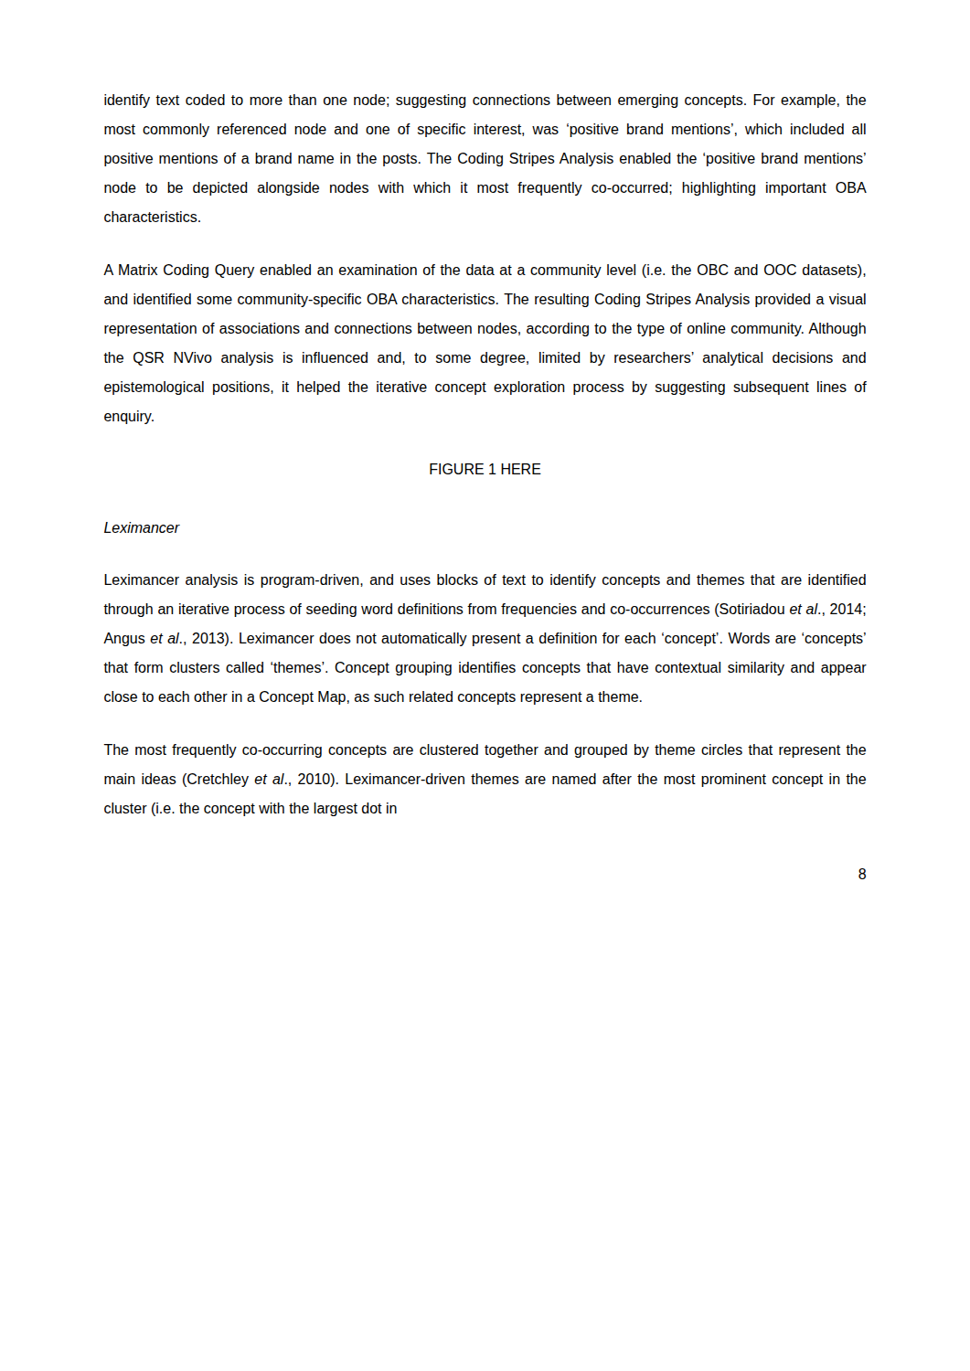identify text coded to more than one node; suggesting connections between emerging concepts. For example, the most commonly referenced node and one of specific interest, was ‘positive brand mentions’, which included all positive mentions of a brand name in the posts. The Coding Stripes Analysis enabled the ‘positive brand mentions’ node to be depicted alongside nodes with which it most frequently co-occurred; highlighting important OBA characteristics.
A Matrix Coding Query enabled an examination of the data at a community level (i.e. the OBC and OOC datasets), and identified some community-specific OBA characteristics. The resulting Coding Stripes Analysis provided a visual representation of associations and connections between nodes, according to the type of online community. Although the QSR NVivo analysis is influenced and, to some degree, limited by researchers’ analytical decisions and epistemological positions, it helped the iterative concept exploration process by suggesting subsequent lines of enquiry.
FIGURE 1 HERE
Leximancer
Leximancer analysis is program-driven, and uses blocks of text to identify concepts and themes that are identified through an iterative process of seeding word definitions from frequencies and co-occurrences (Sotiriadou et al., 2014; Angus et al., 2013). Leximancer does not automatically present a definition for each ‘concept’. Words are ‘concepts’ that form clusters called ‘themes’. Concept grouping identifies concepts that have contextual similarity and appear close to each other in a Concept Map, as such related concepts represent a theme.
The most frequently co-occurring concepts are clustered together and grouped by theme circles that represent the main ideas (Cretchley et al., 2010). Leximancer-driven themes are named after the most prominent concept in the cluster (i.e. the concept with the largest dot in
8